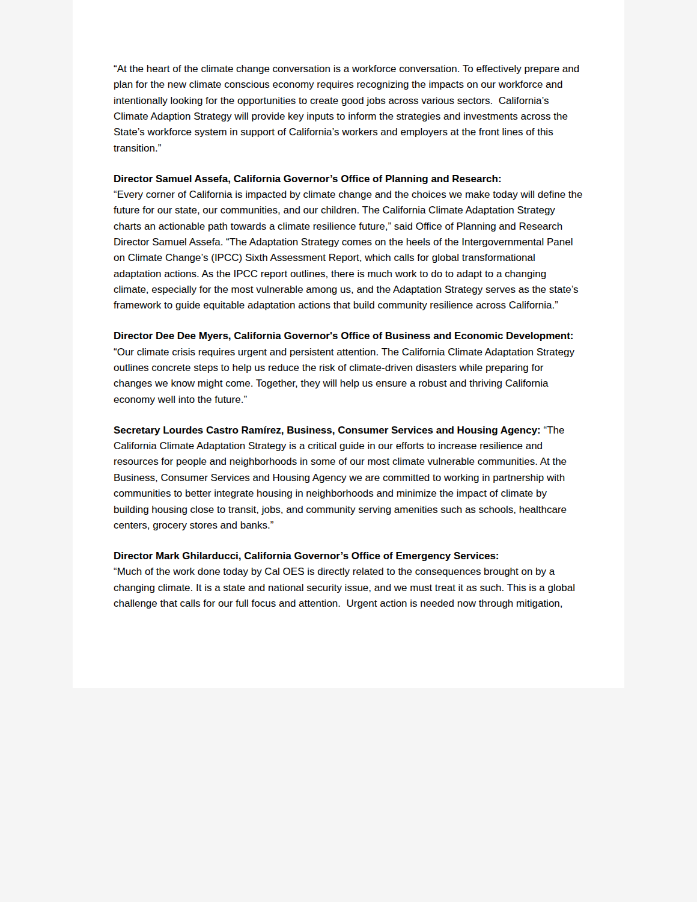“At the heart of the climate change conversation is a workforce conversation. To effectively prepare and plan for the new climate conscious economy requires recognizing the impacts on our workforce and intentionally looking for the opportunities to create good jobs across various sectors. California’s Climate Adaption Strategy will provide key inputs to inform the strategies and investments across the State’s workforce system in support of California’s workers and employers at the front lines of this transition.”
Director Samuel Assefa, California Governor’s Office of Planning and Research:
“Every corner of California is impacted by climate change and the choices we make today will define the future for our state, our communities, and our children. The California Climate Adaptation Strategy charts an actionable path towards a climate resilience future,” said Office of Planning and Research Director Samuel Assefa. “The Adaptation Strategy comes on the heels of the Intergovernmental Panel on Climate Change’s (IPCC) Sixth Assessment Report, which calls for global transformational adaptation actions. As the IPCC report outlines, there is much work to do to adapt to a changing climate, especially for the most vulnerable among us, and the Adaptation Strategy serves as the state’s framework to guide equitable adaptation actions that build community resilience across California.”
Director Dee Dee Myers, California Governor's Office of Business and Economic Development:
“Our climate crisis requires urgent and persistent attention. The California Climate Adaptation Strategy outlines concrete steps to help us reduce the risk of climate-driven disasters while preparing for changes we know might come. Together, they will help us ensure a robust and thriving California economy well into the future.”
Secretary Lourdes Castro Ramírez, Business, Consumer Services and Housing Agency: “The California Climate Adaptation Strategy is a critical guide in our efforts to increase resilience and resources for people and neighborhoods in some of our most climate vulnerable communities. At the Business, Consumer Services and Housing Agency we are committed to working in partnership with communities to better integrate housing in neighborhoods and minimize the impact of climate by building housing close to transit, jobs, and community serving amenities such as schools, healthcare centers, grocery stores and banks.”
Director Mark Ghilarducci, California Governor’s Office of Emergency Services:
“Much of the work done today by Cal OES is directly related to the consequences brought on by a changing climate. It is a state and national security issue, and we must treat it as such. This is a global challenge that calls for our full focus and attention. Urgent action is needed now through mitigation,